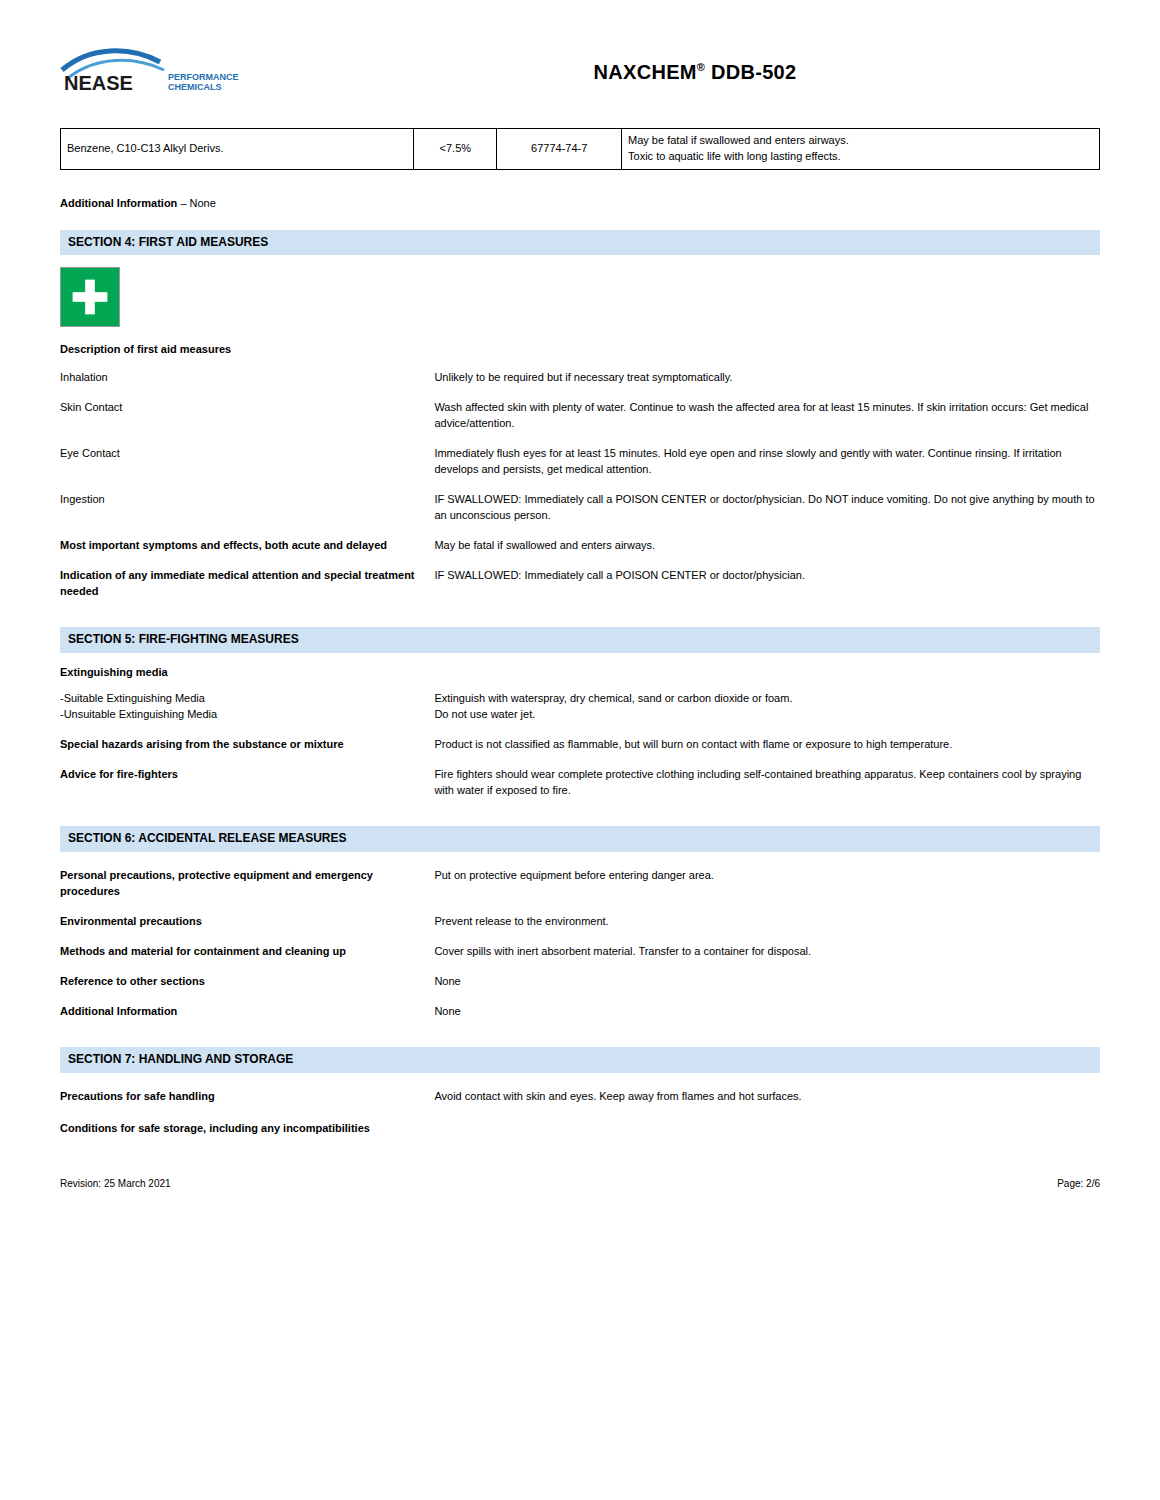NEASE PERFORMANCE CHEMICALS
NAXCHEM® DDB-502
| Benzene, C10-C13 Alkyl Derivs. | <7.5% | 67774-74-7 | May be fatal if swallowed and enters airways. Toxic to aquatic life with long lasting effects. |
Additional Information – None
SECTION 4: FIRST AID MEASURES
Description of first aid measures
| Inhalation | Unlikely to be required but if necessary treat symptomatically. |
| Skin Contact | Wash affected skin with plenty of water. Continue to wash the affected area for at least 15 minutes. If skin irritation occurs: Get medical advice/attention. |
| Eye Contact | Immediately flush eyes for at least 15 minutes. Hold eye open and rinse slowly and gently with water. Continue rinsing. If irritation develops and persists, get medical attention. |
| Ingestion | IF SWALLOWED: Immediately call a POISON CENTER or doctor/physician. Do NOT induce vomiting. Do not give anything by mouth to an unconscious person. |
| Most important symptoms and effects, both acute and delayed | May be fatal if swallowed and enters airways. |
| Indication of any immediate medical attention and special treatment needed | IF SWALLOWED: Immediately call a POISON CENTER or doctor/physician. |
SECTION 5: FIRE-FIGHTING MEASURES
Extinguishing media
| -Suitable Extinguishing Media -Unsuitable Extinguishing Media | Extinguish with waterspray, dry chemical, sand or carbon dioxide or foam. Do not use water jet. |
| Special hazards arising from the substance or mixture | Product is not classified as flammable, but will burn on contact with flame or exposure to high temperature. |
| Advice for fire-fighters | Fire fighters should wear complete protective clothing including self-contained breathing apparatus. Keep containers cool by spraying with water if exposed to fire. |
SECTION 6: ACCIDENTAL RELEASE MEASURES
| Personal precautions, protective equipment and emergency procedures | Put on protective equipment before entering danger area. |
| Environmental precautions | Prevent release to the environment. |
| Methods and material for containment and cleaning up | Cover spills with inert absorbent material. Transfer to a container for disposal. |
| Reference to other sections | None |
| Additional Information | None |
SECTION 7: HANDLING AND STORAGE
| Precautions for safe handling | Avoid contact with skin and eyes. Keep away from flames and hot surfaces. |
Conditions for safe storage, including any incompatibilities
Revision: 25 March 2021
Page: 2/6